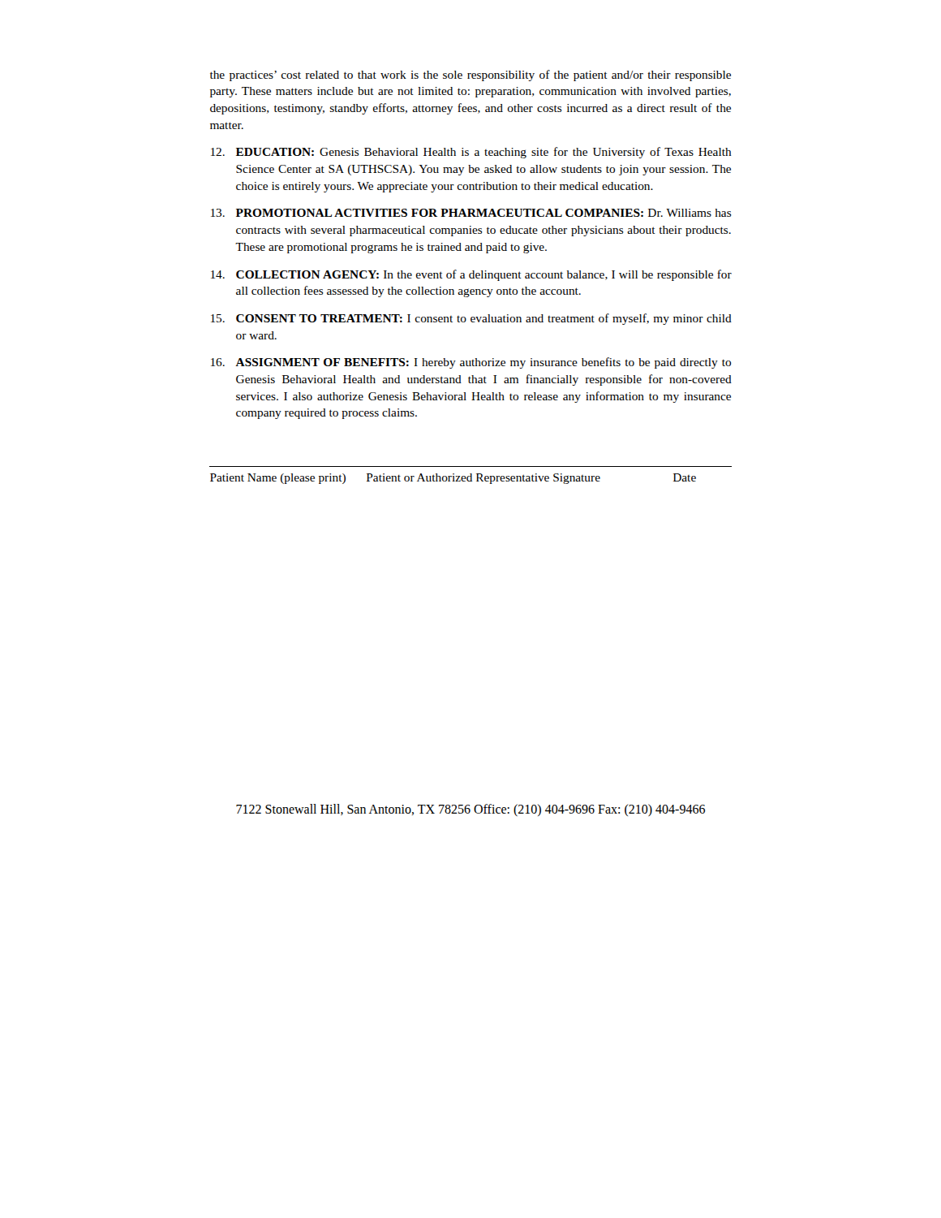the practices’ cost related to that work is the sole responsibility of the patient and/or their responsible party. These matters include but are not limited to: preparation, communication with involved parties, depositions, testimony, standby efforts, attorney fees, and other costs incurred as a direct result of the matter.
12. Education: Genesis Behavioral Health is a teaching site for the University of Texas Health Science Center at SA (UTHSCSA). You may be asked to allow students to join your session. The choice is entirely yours. We appreciate your contribution to their medical education.
13. Promotional Activities for Pharmaceutical Companies: Dr. Williams has contracts with several pharmaceutical companies to educate other physicians about their products. These are promotional programs he is trained and paid to give.
14. Collection Agency: In the event of a delinquent account balance, I will be responsible for all collection fees assessed by the collection agency onto the account.
15. Consent to Treatment: I consent to evaluation and treatment of myself, my minor child or ward.
16. Assignment of Benefits: I hereby authorize my insurance benefits to be paid directly to Genesis Behavioral Health and understand that I am financially responsible for non-covered services. I also authorize Genesis Behavioral Health to release any information to my insurance company required to process claims.
| Patient Name (please print) | Patient or Authorized Representative Signature | Date |
7122 Stonewall Hill, San Antonio, TX 78256 Office: (210) 404-9696 Fax: (210) 404-9466